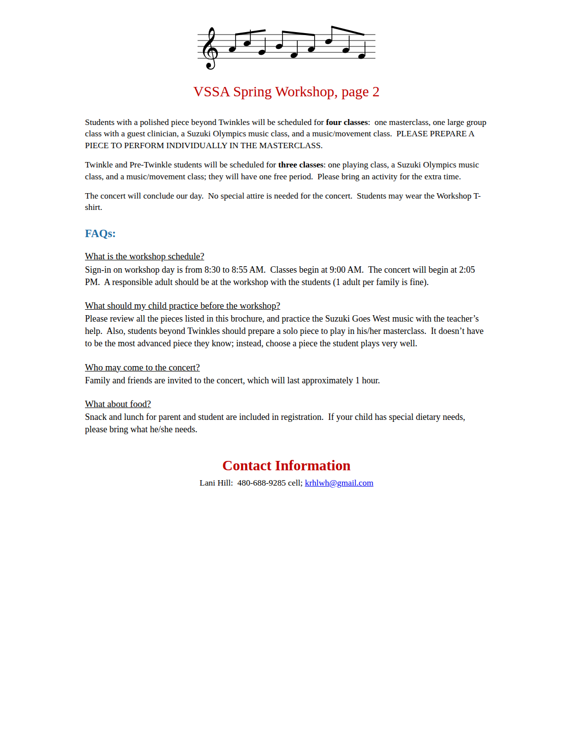𝄞
VSSA Spring Workshop, page 2
Students with a polished piece beyond Twinkles will be scheduled for four classes: one masterclass, one large group class with a guest clinician, a Suzuki Olympics music class, and a music/movement class. PLEASE PREPARE A PIECE TO PERFORM INDIVIDUALLY IN THE MASTERCLASS.
Twinkle and Pre-Twinkle students will be scheduled for three classes: one playing class, a Suzuki Olympics music class, and a music/movement class; they will have one free period. Please bring an activity for the extra time.
The concert will conclude our day. No special attire is needed for the concert. Students may wear the Workshop T-shirt.
FAQs:
What is the workshop schedule?
Sign-in on workshop day is from 8:30 to 8:55 AM. Classes begin at 9:00 AM. The concert will begin at 2:05 PM. A responsible adult should be at the workshop with the students (1 adult per family is fine).
What should my child practice before the workshop?
Please review all the pieces listed in this brochure, and practice the Suzuki Goes West music with the teacher’s help. Also, students beyond Twinkles should prepare a solo piece to play in his/her masterclass. It doesn’t have to be the most advanced piece they know; instead, choose a piece the student plays very well.
Who may come to the concert?
Family and friends are invited to the concert, which will last approximately 1 hour.
What about food?
Snack and lunch for parent and student are included in registration. If your child has special dietary needs, please bring what he/she needs.
Contact Information
Lani Hill: 480-688-9285 cell; krhlwh@gmail.com